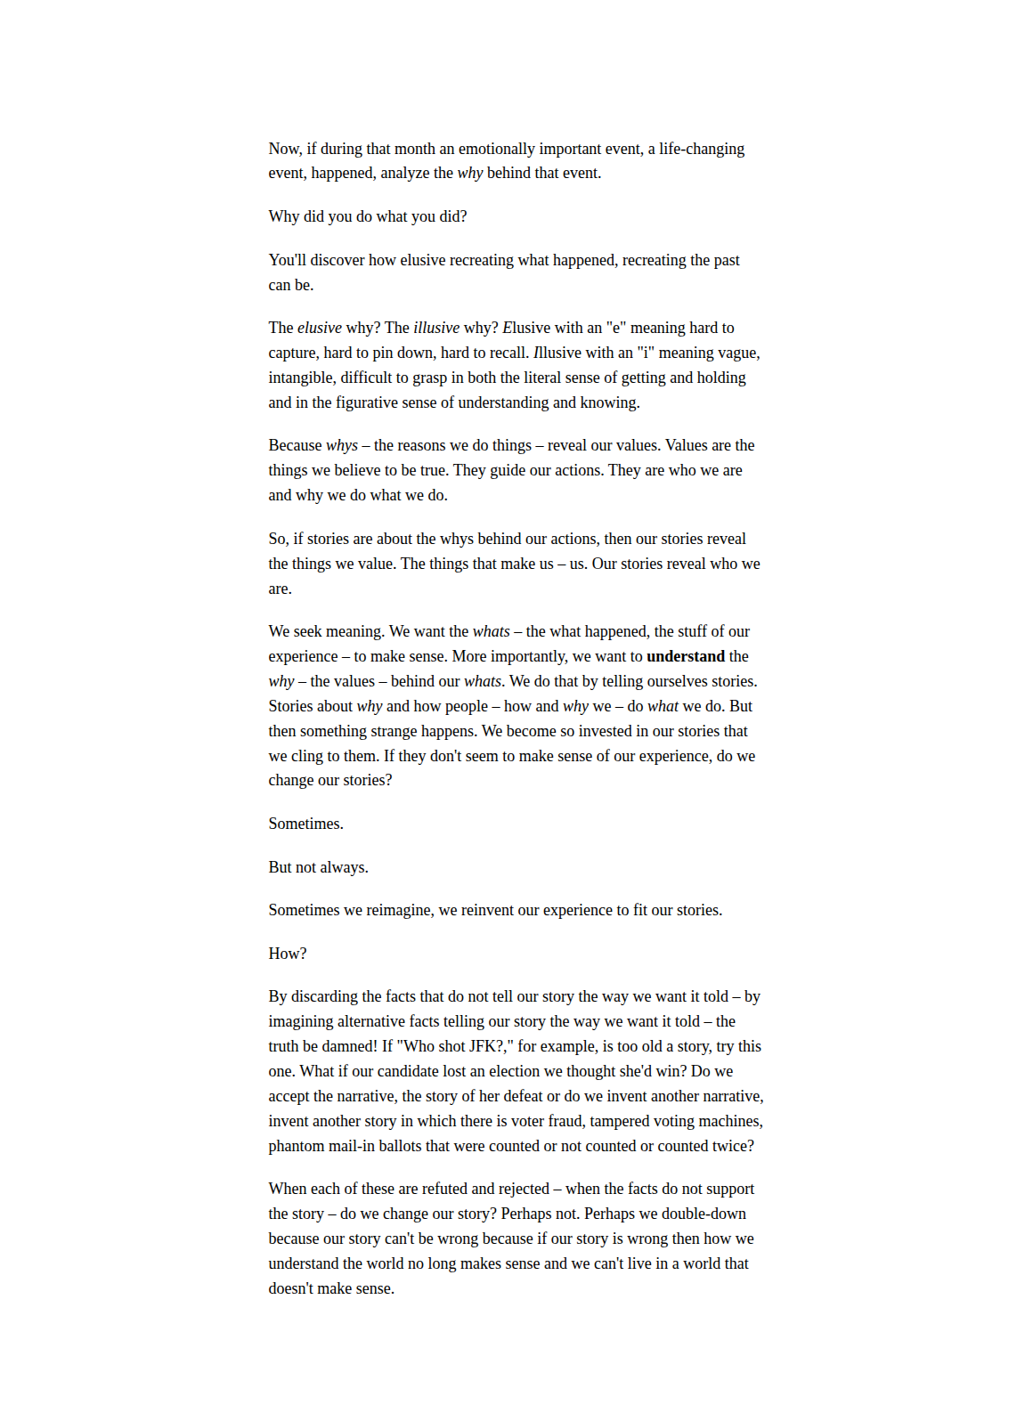Now, if during that month an emotionally important event, a life-changing event, happened, analyze the why behind that event.
Why did you do what you did?
You'll discover how elusive recreating what happened, recreating the past can be.
The elusive why? The illusive why? Elusive with an "e" meaning hard to capture, hard to pin down, hard to recall. Illusive with an "i" meaning vague, intangible, difficult to grasp in both the literal sense of getting and holding and in the figurative sense of understanding and knowing.
Because whys – the reasons we do things – reveal our values. Values are the things we believe to be true. They guide our actions. They are who we are and why we do what we do.
So, if stories are about the whys behind our actions, then our stories reveal the things we value. The things that make us – us. Our stories reveal who we are.
We seek meaning. We want the whats – the what happened, the stuff of our experience – to make sense. More importantly, we want to understand the why – the values – behind our whats. We do that by telling ourselves stories. Stories about why and how people – how and why we – do what we do. But then something strange happens. We become so invested in our stories that we cling to them. If they don't seem to make sense of our experience, do we change our stories?
Sometimes.
But not always.
Sometimes we reimagine, we reinvent our experience to fit our stories.
How?
By discarding the facts that do not tell our story the way we want it told – by imagining alternative facts telling our story the way we want it told – the truth be damned! If "Who shot JFK?," for example, is too old a story, try this one. What if our candidate lost an election we thought she'd win? Do we accept the narrative, the story of her defeat or do we invent another narrative, invent another story in which there is voter fraud, tampered voting machines, phantom mail-in ballots that were counted or not counted or counted twice?
When each of these are refuted and rejected – when the facts do not support the story – do we change our story? Perhaps not. Perhaps we double-down because our story can't be wrong because if our story is wrong then how we understand the world no long makes sense and we can't live in a world that doesn't make sense.